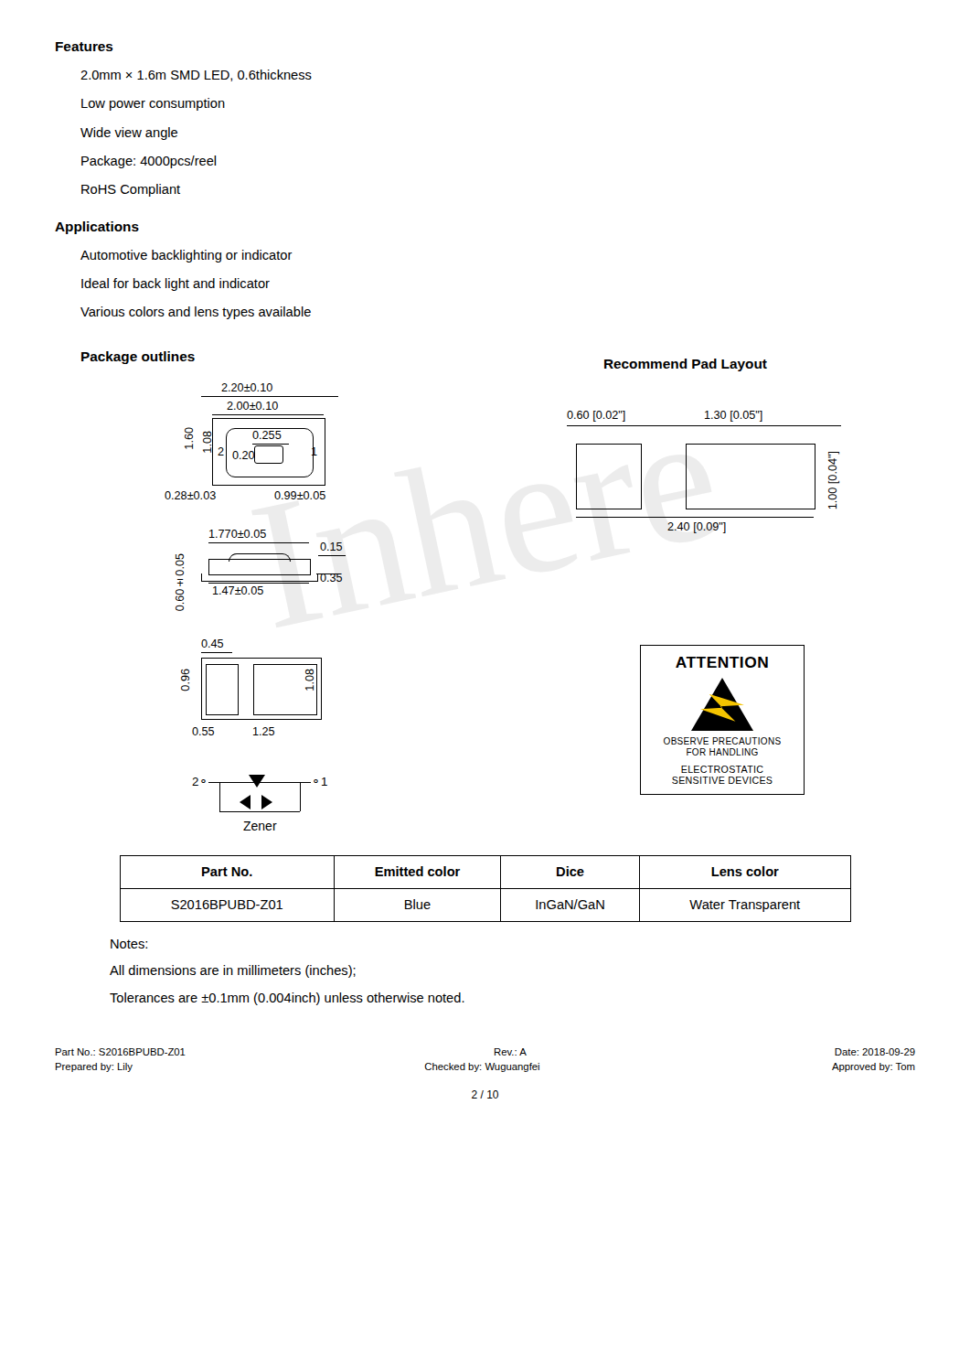Inhere
Features
2.0mm × 1.6m SMD LED, 0.6thickness
Low power consumption
Wide view angle
Package: 4000pcs/reel
RoHS Compliant
Applications
Automotive backlighting or indicator
Ideal for back light and indicator
Various colors and lens types available
Package outlines
Recommend Pad Layout
2.20±0.10
2.00±0.10
1.60 1.08 2 1 0.255
0.20 0.28±0.03 0.99±0.05
1.770±0.05
0.15
0.35
0.60±0.05 1.47±0.05
0.45
0.96 1.08 0.55 1.25
2⚬ ⚬1
Zener
0.60 [0.02"] 1.30 [0.05"]
1.00 [0.04"]
2.40 [0.09"]
ATTENTION
OBSERVE PRECAUTIONS
FOR HANDLING
ELECTROSTATIC
SENSITIVE DEVICES
| Part No. | Emitted color | Dice | Lens color |
| --- | --- | --- | --- |
| S2016BPUBD-Z01 | Blue | InGaN/GaN | Water Transparent |
Notes:
All dimensions are in millimeters (inches);
Tolerances are ±0.1mm (0.004inch) unless otherwise noted.
Part No.: S2016BPUBD-Z01 Rev.: A Date: 2018-09-29
Prepared by: Lily Checked by: Wuguangfei Approved by: Tom
2 / 10